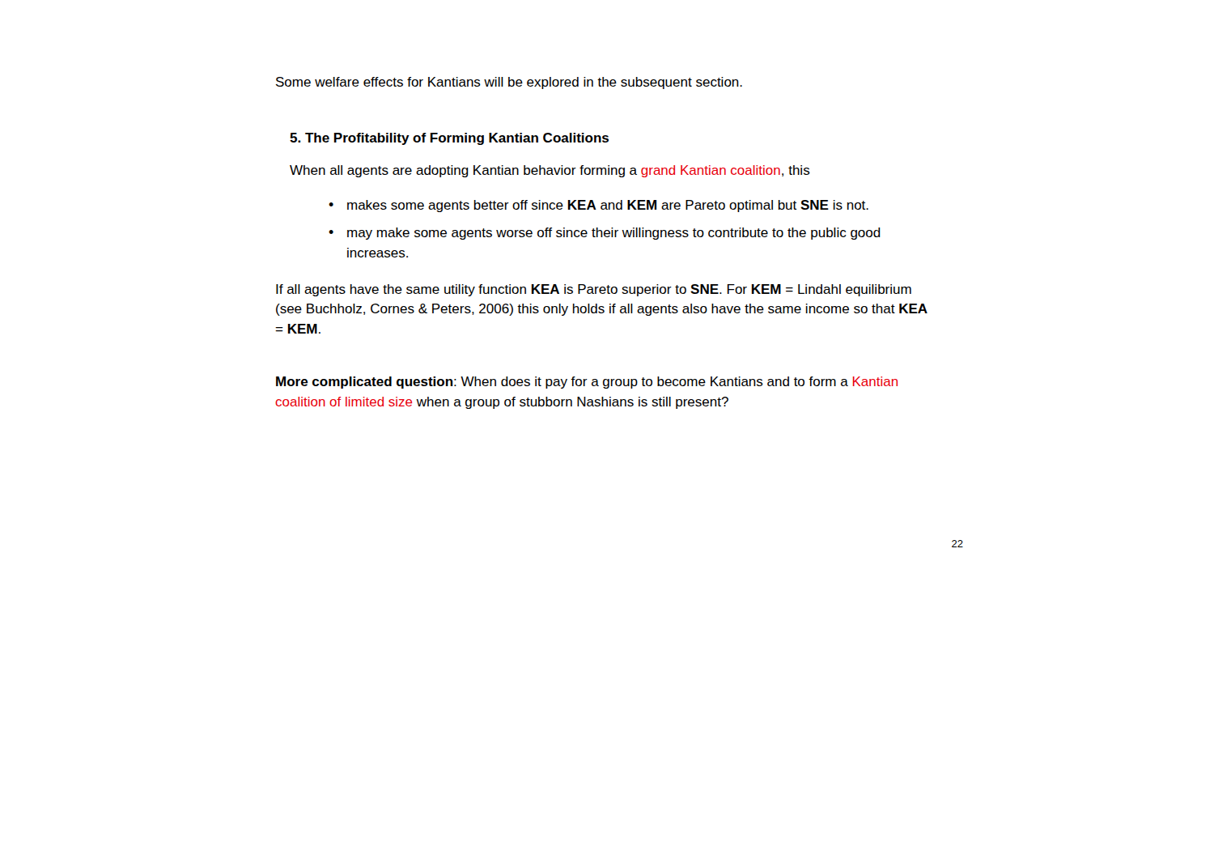Some welfare effects for Kantians will be explored in the subsequent section.
5. The Profitability of Forming Kantian Coalitions
When all agents are adopting Kantian behavior forming a grand Kantian coalition, this
makes some agents better off since KEA and KEM are Pareto optimal but SNE is not.
may make some agents worse off since their willingness to contribute to the public good increases.
If all agents have the same utility function KEA is Pareto superior to SNE. For KEM = Lindahl equilibrium (see Buchholz, Cornes & Peters, 2006) this only holds if all agents also have the same income so that KEA = KEM.
More complicated question: When does it pay for a group to become Kantians and to form a Kantian coalition of limited size when a group of stubborn Nashians is still present?
22